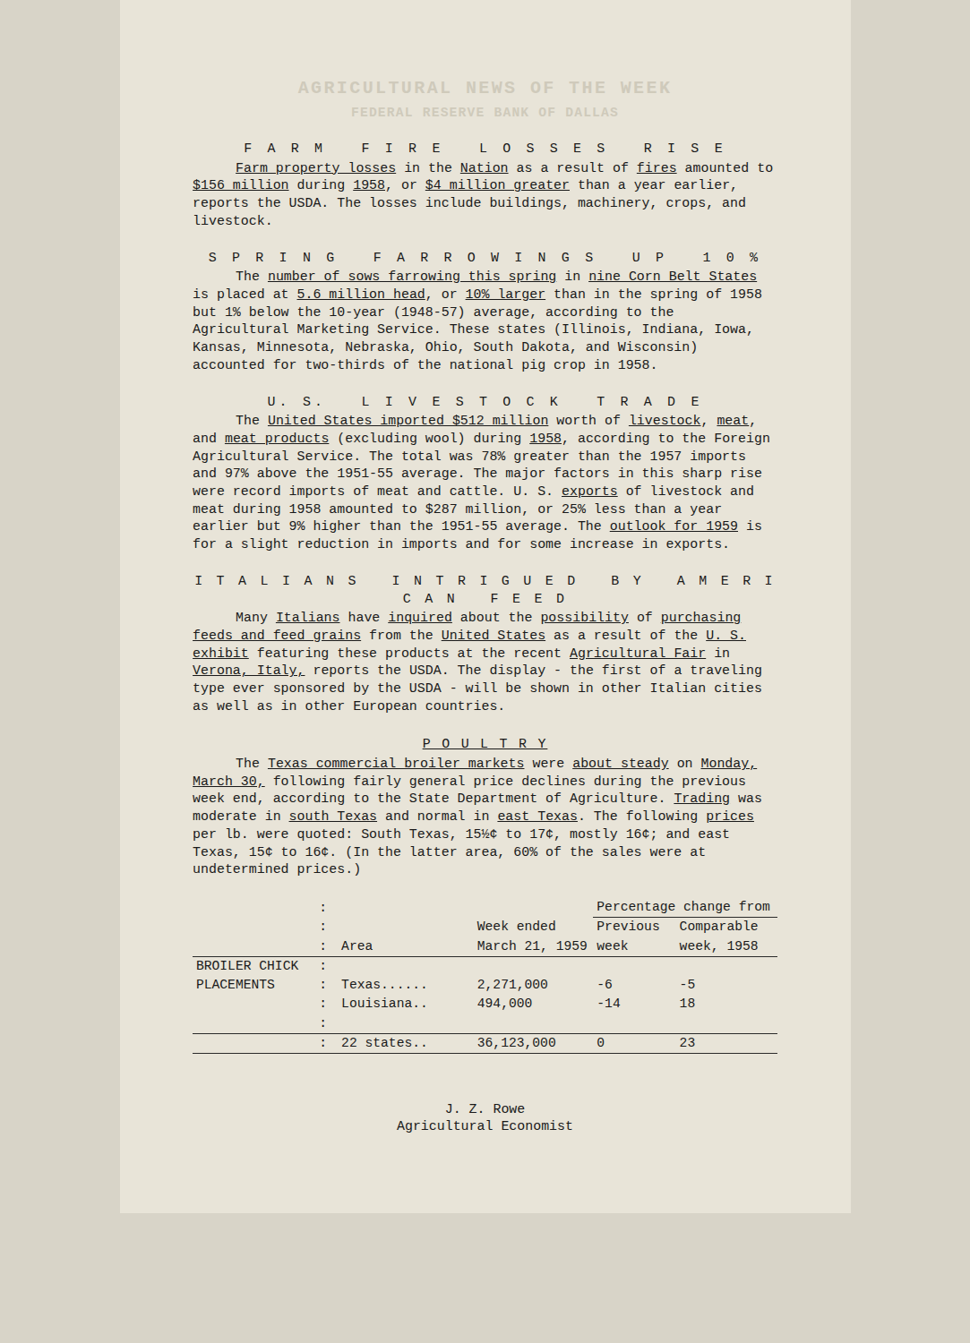AGRICULTURAL NEWS OF THE WEEK FEDERAL RESERVE BANK OF DALLAS
F A R M F I R E L O S S E S R I S E
Farm property losses in the Nation as a result of fires amounted to $156 million during 1958, or $4 million greater than a year earlier, reports the USDA. The losses include buildings, machinery, crops, and livestock.
S P R I N G F A R R O W I N G S U P 1 0 %
The number of sows farrowing this spring in nine Corn Belt States is placed at 5.6 million head, or 10% larger than in the spring of 1958 but 1% below the 10-year (1948-57) average, according to the Agricultural Marketing Service. These states (Illinois, Indiana, Iowa, Kansas, Minnesota, Nebraska, Ohio, South Dakota, and Wisconsin) accounted for two-thirds of the national pig crop in 1958.
U. S. L I V E S T O C K T R A D E
The United States imported $512 million worth of livestock, meat, and meat products (excluding wool) during 1958, according to the Foreign Agricultural Service. The total was 78% greater than the 1957 imports and 97% above the 1951-55 average. The major factors in this sharp rise were record imports of meat and cattle. U. S. exports of livestock and meat during 1958 amounted to $287 million, or 25% less than a year earlier but 9% higher than the 1951-55 average. The outlook for 1959 is for a slight reduction in imports and for some increase in exports.
I T A L I A N S I N T R I G U E D B Y A M E R I C A N F E E D
Many Italians have inquired about the possibility of purchasing feeds and feed grains from the United States as a result of the U. S. exhibit featuring these products at the recent Agricultural Fair in Verona, Italy, reports the USDA. The display - the first of a traveling type ever sponsored by the USDA - will be shown in other Italian cities as well as in other European countries.
P O U L T R Y
The Texas commercial broiler markets were about steady on Monday, March 30, following fairly general price declines during the previous week end, according to the State Department of Agriculture. Trading was moderate in south Texas and normal in east Texas. The following prices per lb. were quoted: South Texas, 15½¢ to 17¢, mostly 16¢; and east Texas, 15¢ to 16¢. (In the latter area, 60% of the sales were at undetermined prices.)
| | : | | | Percentage change from |
| | : | | Week ended | Previous | Comparable |
| | : | Area | March 21, 1959 | week | week, 1958 |
| BROILER CHICK | : | | | | |
| PLACEMENTS | : | Texas...... | 2,271,000 | -6 | -5 |
| | : | Louisiana.. | 494,000 | -14 | 18 |
| | : | | | | |
| | : | 22 states.. | 36,123,000 | 0 | 23 |
J. Z. Rowe
Agricultural Economist